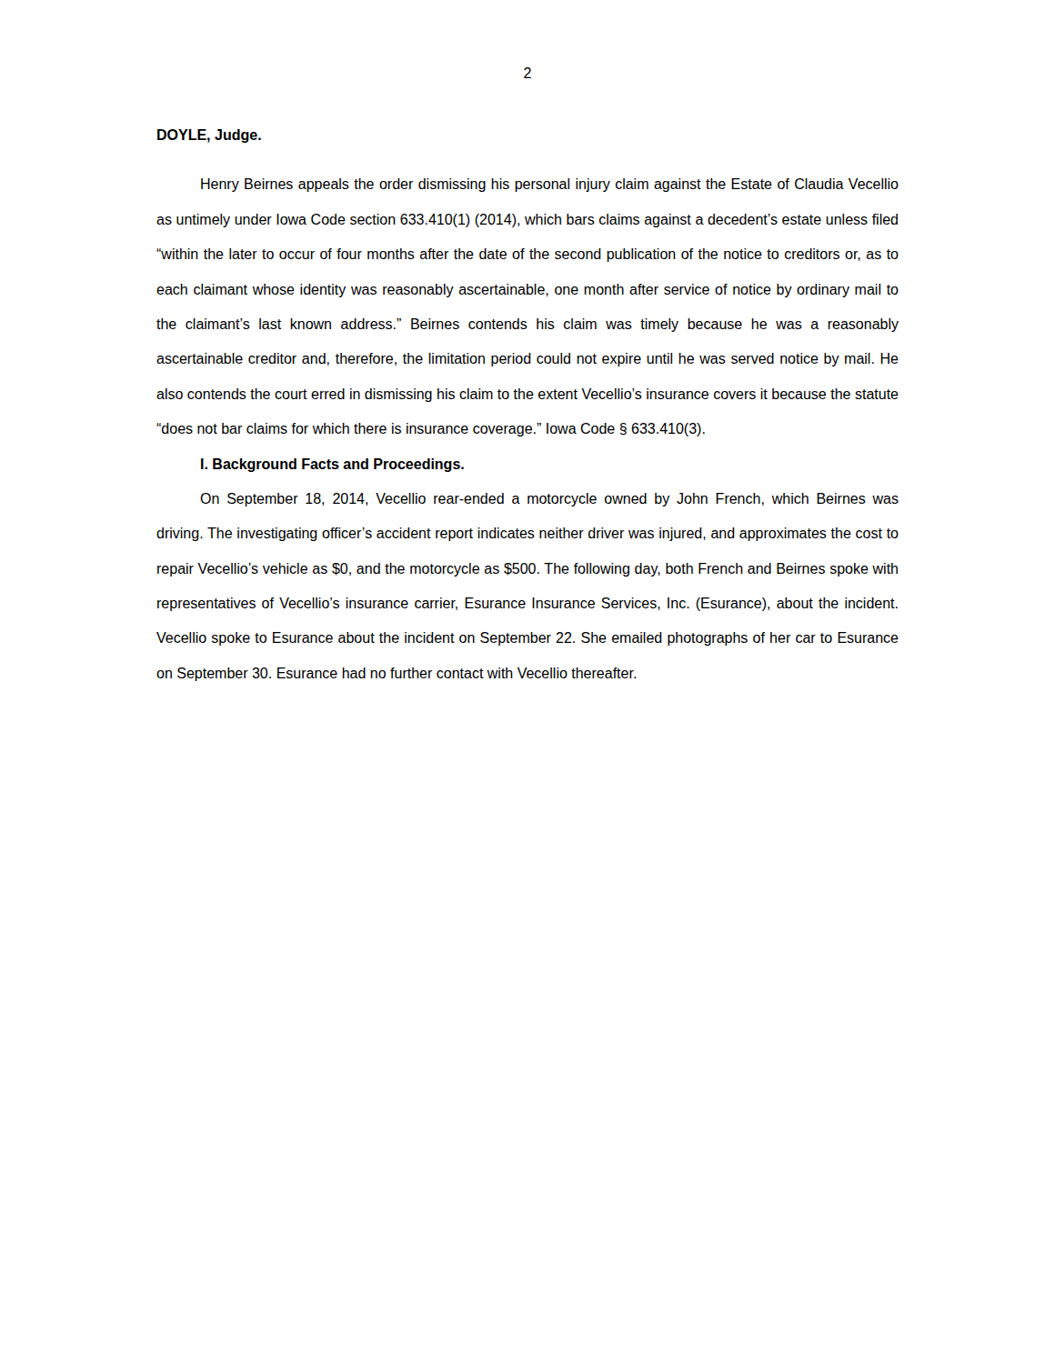2
DOYLE, Judge.
Henry Beirnes appeals the order dismissing his personal injury claim against the Estate of Claudia Vecellio as untimely under Iowa Code section 633.410(1) (2014), which bars claims against a decedent’s estate unless filed “within the later to occur of four months after the date of the second publication of the notice to creditors or, as to each claimant whose identity was reasonably ascertainable, one month after service of notice by ordinary mail to the claimant’s last known address.” Beirnes contends his claim was timely because he was a reasonably ascertainable creditor and, therefore, the limitation period could not expire until he was served notice by mail. He also contends the court erred in dismissing his claim to the extent Vecellio’s insurance covers it because the statute “does not bar claims for which there is insurance coverage.” Iowa Code § 633.410(3).
I. Background Facts and Proceedings.
On September 18, 2014, Vecellio rear-ended a motorcycle owned by John French, which Beirnes was driving. The investigating officer’s accident report indicates neither driver was injured, and approximates the cost to repair Vecellio’s vehicle as $0, and the motorcycle as $500. The following day, both French and Beirnes spoke with representatives of Vecellio’s insurance carrier, Esurance Insurance Services, Inc. (Esurance), about the incident. Vecellio spoke to Esurance about the incident on September 22. She emailed photographs of her car to Esurance on September 30. Esurance had no further contact with Vecellio thereafter.